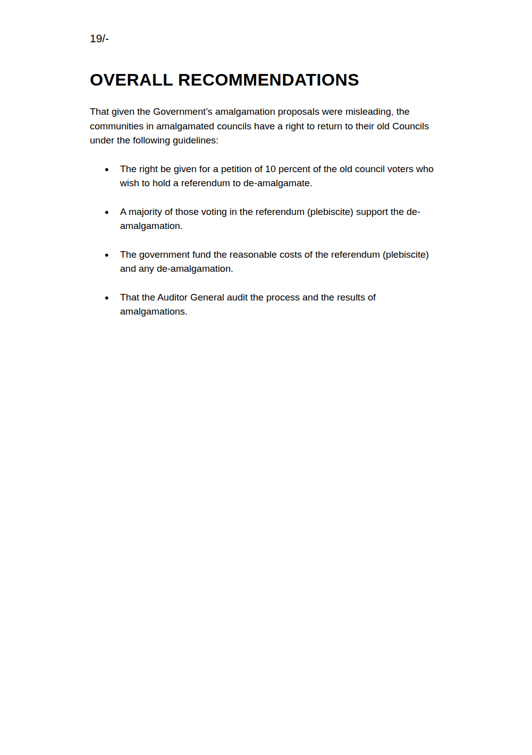19/-
OVERALL RECOMMENDATIONS
That given the Government’s amalgamation proposals were misleading, the communities in amalgamated councils have a right to return to their old Councils under the following guidelines:
The right be given for a petition of 10 percent of the old council voters who wish to hold a referendum to de-amalgamate.
A majority of those voting in the referendum (plebiscite) support the de-amalgamation.
The government fund the reasonable costs of the referendum (plebiscite) and any de-amalgamation.
That the Auditor General audit the process and the results of amalgamations.